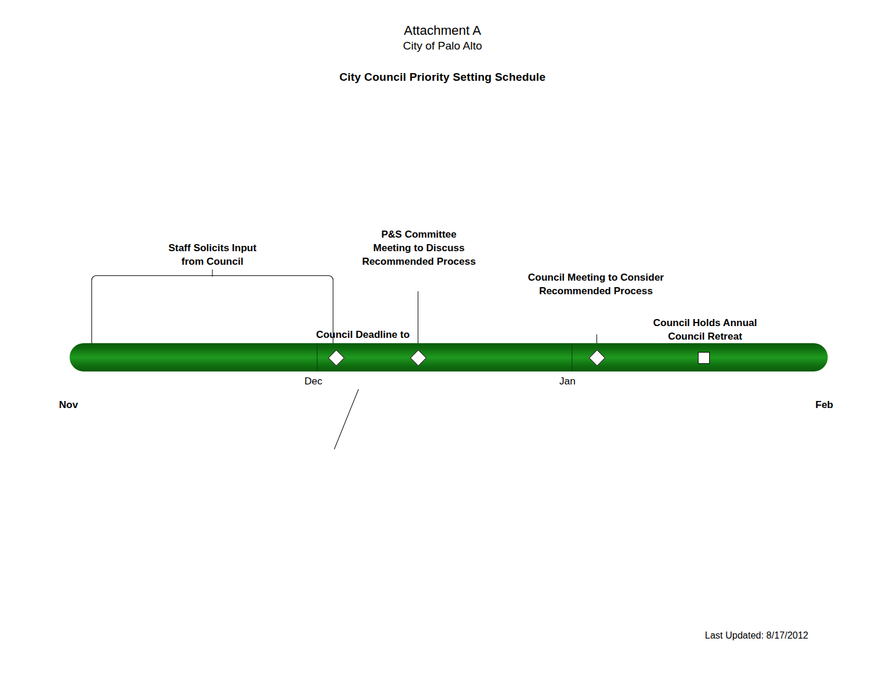Attachment A
City of Palo Alto
City Council Priority Setting Schedule
P&S Committee
Meeting to Discuss
Recommended Process
Council Meeting to Consider
Recommended Process
Staff Solicits Input
from Council
Council Deadline to
Submit Priorities
Dec. 1
Council Holds Annual
Council Retreat
Dec
Jan
Nov
Feb
Last Updated: 8/17/2012